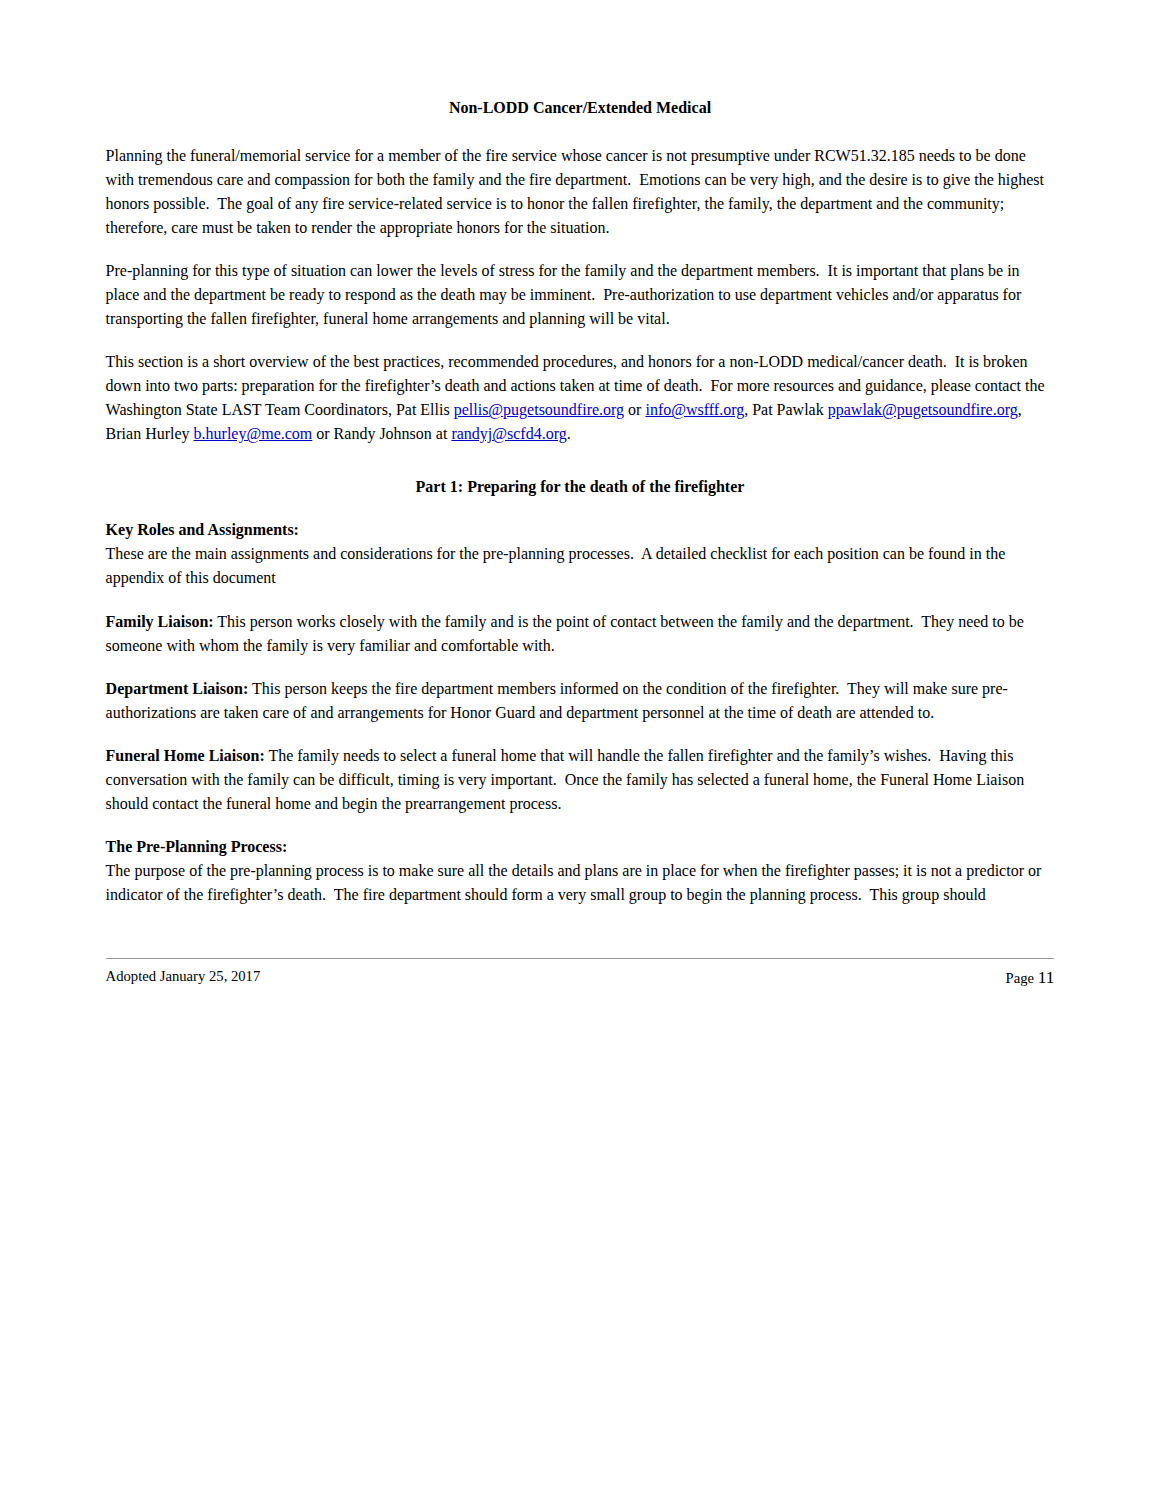Non-LODD Cancer/Extended Medical
Planning the funeral/memorial service for a member of the fire service whose cancer is not presumptive under RCW51.32.185 needs to be done with tremendous care and compassion for both the family and the fire department. Emotions can be very high, and the desire is to give the highest honors possible. The goal of any fire service-related service is to honor the fallen firefighter, the family, the department and the community; therefore, care must be taken to render the appropriate honors for the situation.
Pre-planning for this type of situation can lower the levels of stress for the family and the department members. It is important that plans be in place and the department be ready to respond as the death may be imminent. Pre-authorization to use department vehicles and/or apparatus for transporting the fallen firefighter, funeral home arrangements and planning will be vital.
This section is a short overview of the best practices, recommended procedures, and honors for a non-LODD medical/cancer death. It is broken down into two parts: preparation for the firefighter’s death and actions taken at time of death. For more resources and guidance, please contact the Washington State LAST Team Coordinators, Pat Ellis pellis@pugetsoundfire.org or info@wsfff.org, Pat Pawlak ppawlak@pugetsoundfire.org, Brian Hurley b.hurley@me.com or Randy Johnson at randyj@scfd4.org.
Part 1: Preparing for the death of the firefighter
Key Roles and Assignments:
These are the main assignments and considerations for the pre-planning processes. A detailed checklist for each position can be found in the appendix of this document
Family Liaison: This person works closely with the family and is the point of contact between the family and the department. They need to be someone with whom the family is very familiar and comfortable with.
Department Liaison: This person keeps the fire department members informed on the condition of the firefighter. They will make sure pre-authorizations are taken care of and arrangements for Honor Guard and department personnel at the time of death are attended to.
Funeral Home Liaison: The family needs to select a funeral home that will handle the fallen firefighter and the family’s wishes. Having this conversation with the family can be difficult, timing is very important. Once the family has selected a funeral home, the Funeral Home Liaison should contact the funeral home and begin the prearrangement process.
The Pre-Planning Process:
The purpose of the pre-planning process is to make sure all the details and plans are in place for when the firefighter passes; it is not a predictor or indicator of the firefighter’s death. The fire department should form a very small group to begin the planning process. This group should
Adopted January 25, 2017 Page 11